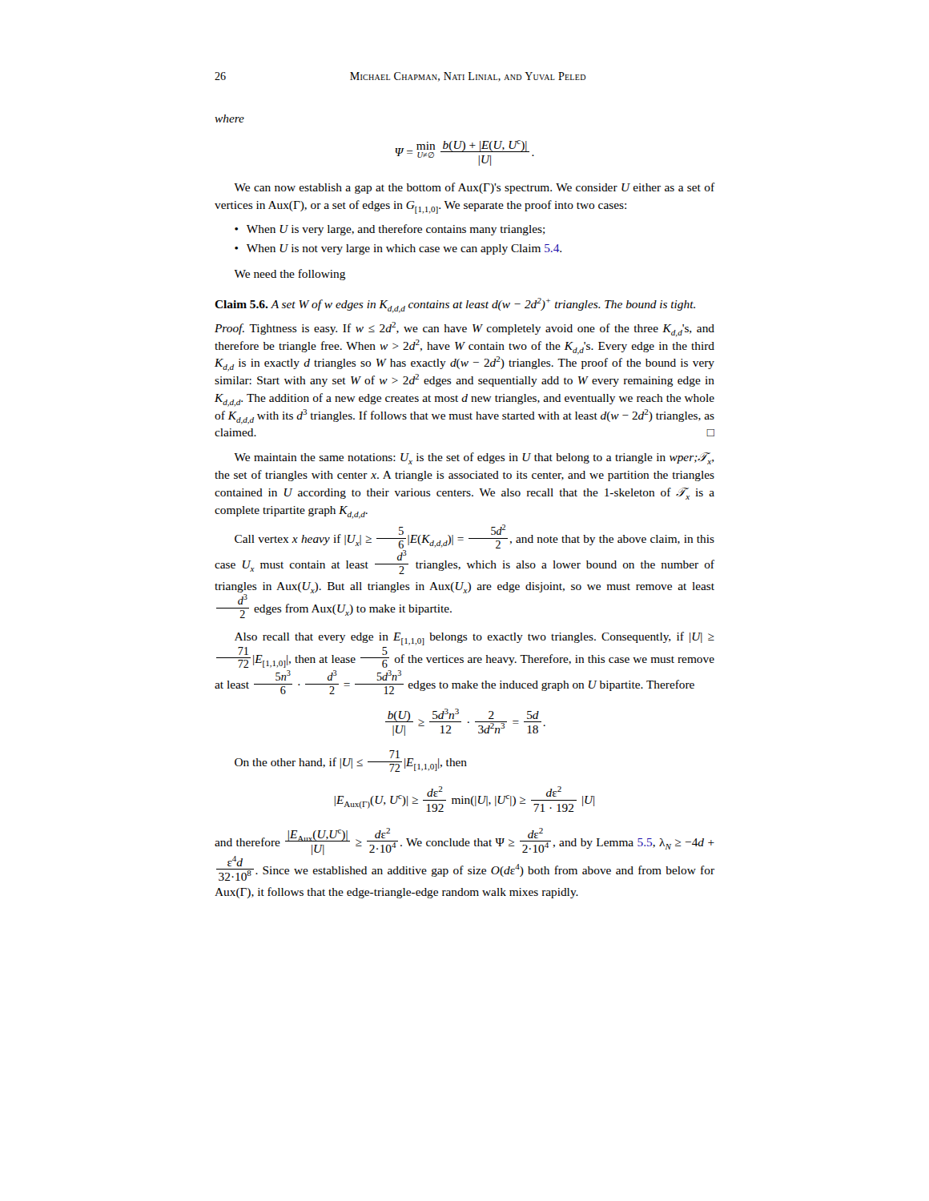26 Michael Chapman, Nati Linial, and Yuval Peled
where
Ψ = min U≠∅ b(U) + |E(U, Uc)| |U| .
We can now establish a gap at the bottom of Aux(Γ)'s spectrum. We consider U either as a set of vertices in Aux(Γ), or a set of edges in G[1,1,0]. We separate the proof into two cases:
When U is very large, and therefore contains many triangles;
When U is not very large in which case we can apply Claim 5.4.
We need the following
Claim 5.6. A set W of w edges in Kd,d,d contains at least d(w − 2d2)+ triangles. The bound is tight.
Proof. Tightness is easy. If w ≤ 2d2, we can have W completely avoid one of the three Kd,d's, and therefore be triangle free. When w > 2d2, have W contain two of the Kd,d's. Every edge in the third Kd,d is in exactly d triangles so W has exactly d(w − 2d2) triangles. The proof of the bound is very similar: Start with any set W of w > 2d2 edges and sequentially add to W every remaining edge in Kd,d,d. The addition of a new edge creates at most d new triangles, and eventually we reach the whole of Kd,d,d with its d3 triangles. If follows that we must have started with at least d(w − 2d2) triangles, as claimed. □
We maintain the same notations: Ux is the set of edges in U that belong to a triangle in wper; 𝒯x, the set of triangles with center x. A triangle is associated to its center, and we partition the triangles contained in U according to their various centers. We also recall that the 1-skeleton of 𝒯x is a complete tripartite graph Kd,d,d.
Call vertex x heavy if |Ux| ≥ 56|E(Kd,d,d)| = 5d22, and note that by the above claim, in this case Ux must contain at least d32 triangles, which is also a lower bound on the number of triangles in Aux(Ux). But all triangles in Aux(Ux) are edge disjoint, so we must remove at least d32 edges from Aux(Ux) to make it bipartite.
Also recall that every edge in E[1,1,0] belongs to exactly two triangles. Consequently, if |U| ≥ 7172|E[1,1,0]|, then at lease 56 of the vertices are heavy. Therefore, in this case we must remove at least 5n36 · d32 = 5d3n312 edges to make the induced graph on U bipartite. Therefore
b(U) |U| ≥ 5d3n3 12 · 2 3d2n3 = 5d 18 .
On the other hand, if |U| ≤ 7172|E[1,1,0]|, then
|EAux(Γ)(U, Uc)| ≥ dε2 192 min(|U|, |Uc|) ≥ dε2 71 · 192 |U|
and therefore |EAux(U,Uc)||U| ≥ dε22·104. We conclude that Ψ ≥ dε22·104, and by Lemma 5.5, λN ≥ −4d + ε4d 32·108. Since we established an additive gap of size O(dε4) both from above and from below for Aux(Γ), it follows that the edge-triangle-edge random walk mixes rapidly.